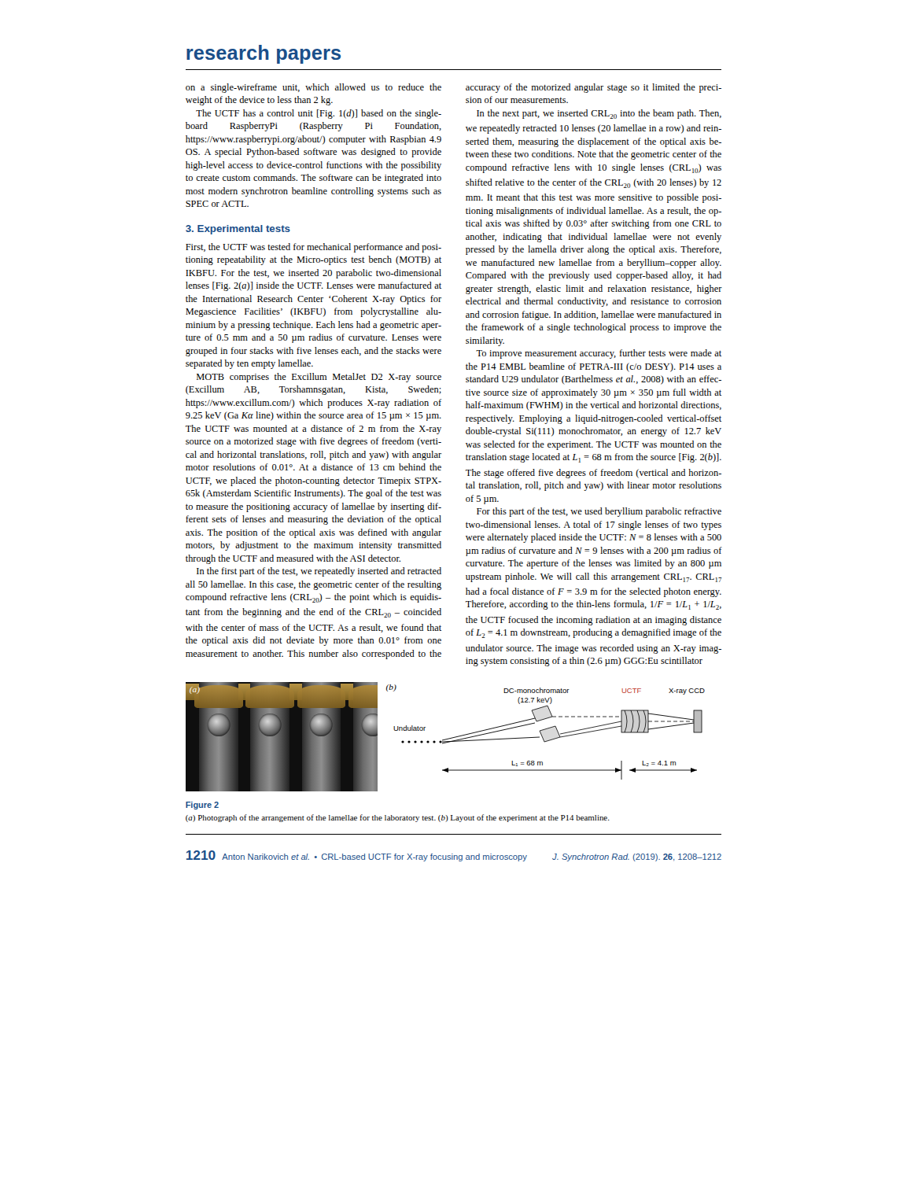research papers
on a single-wireframe unit, which allowed us to reduce the weight of the device to less than 2 kg.
The UCTF has a control unit [Fig. 1(d)] based on the single-board RaspberryPi (Raspberry Pi Foundation, https://www.raspberrypi.org/about/) computer with Raspbian 4.9 OS. A special Python-based software was designed to provide high-level access to device-control functions with the possibility to create custom commands. The software can be integrated into most modern synchrotron beamline controlling systems such as SPEC or ACTL.
3. Experimental tests
First, the UCTF was tested for mechanical performance and positioning repeatability at the Micro-optics test bench (MOTB) at IKBFU. For the test, we inserted 20 parabolic two-dimensional lenses [Fig. 2(a)] inside the UCTF. Lenses were manufactured at the International Research Center ‘Coherent X-ray Optics for Megascience Facilities’ (IKBFU) from polycrystalline aluminium by a pressing technique. Each lens had a geometric aperture of 0.5 mm and a 50 µm radius of curvature. Lenses were grouped in four stacks with five lenses each, and the stacks were separated by ten empty lamellae.
MOTB comprises the Excillum MetalJet D2 X-ray source (Excillum AB, Torshamnsgatan, Kista, Sweden; https://www.excillum.com/) which produces X-ray radiation of 9.25 keV (Ga Kα line) within the source area of 15 µm × 15 µm. The UCTF was mounted at a distance of 2 m from the X-ray source on a motorized stage with five degrees of freedom (vertical and horizontal translations, roll, pitch and yaw) with angular motor resolutions of 0.01°. At a distance of 13 cm behind the UCTF, we placed the photon-counting detector Timepix STPX-65k (Amsterdam Scientific Instruments). The goal of the test was to measure the positioning accuracy of lamellae by inserting different sets of lenses and measuring the deviation of the optical axis. The position of the optical axis was defined with angular motors, by adjustment to the maximum intensity transmitted through the UCTF and measured with the ASI detector.
In the first part of the test, we repeatedly inserted and retracted all 50 lamellae. In this case, the geometric center of the resulting compound refractive lens (CRL20) – the point which is equidistant from the beginning and the end of the CRL20 – coincided with the center of mass of the UCTF. As a result, we found that the optical axis did not deviate by more than 0.01° from one measurement to another. This number also corresponded to the accuracy of the motorized angular stage so it limited the precision of our measurements.
In the next part, we inserted CRL20 into the beam path. Then, we repeatedly retracted 10 lenses (20 lamellae in a row) and reinserted them, measuring the displacement of the optical axis between these two conditions. Note that the geometric center of the compound refractive lens with 10 single lenses (CRL10) was shifted relative to the center of the CRL20 (with 20 lenses) by 12 mm. It meant that this test was more sensitive to possible positioning misalignments of individual lamellae. As a result, the optical axis was shifted by 0.03° after switching from one CRL to another, indicating that individual lamellae were not evenly pressed by the lamella driver along the optical axis. Therefore, we manufactured new lamellae from a beryllium–copper alloy. Compared with the previously used copper-based alloy, it had greater strength, elastic limit and relaxation resistance, higher electrical and thermal conductivity, and resistance to corrosion and corrosion fatigue. In addition, lamellae were manufactured in the framework of a single technological process to improve the similarity.
To improve measurement accuracy, further tests were made at the P14 EMBL beamline of PETRA-III (c/o DESY). P14 uses a standard U29 undulator (Barthelmess et al., 2008) with an effective source size of approximately 30 µm × 350 µm full width at half-maximum (FWHM) in the vertical and horizontal directions, respectively. Employing a liquid-nitrogen-cooled vertical-offset double-crystal Si(111) monochromator, an energy of 12.7 keV was selected for the experiment. The UCTF was mounted on the translation stage located at L1 = 68 m from the source [Fig. 2(b)]. The stage offered five degrees of freedom (vertical and horizontal translation, roll, pitch and yaw) with linear motor resolutions of 5 µm.
For this part of the test, we used beryllium parabolic refractive two-dimensional lenses. A total of 17 single lenses of two types were alternately placed inside the UCTF: N = 8 lenses with a 500 µm radius of curvature and N = 9 lenses with a 200 µm radius of curvature. The aperture of the lenses was limited by an 800 µm upstream pinhole. We will call this arrangement CRL17. CRL17 had a focal distance of F = 3.9 m for the selected photon energy. Therefore, according to the thin-lens formula, 1/F = 1/L1 + 1/L2, the UCTF focused the incoming radiation at an imaging distance of L2 = 4.1 m downstream, producing a demagnified image of the undulator source. The image was recorded using an X-ray imaging system consisting of a thin (2.6 µm) GGG:Eu scintillator
(a)
(b)
DC-monochromator (12.7 keV) UCTF X-ray CCD Undulator L₁ = 68 m L₂ = 4.1 m
Figure 2 (a) Photograph of the arrangement of the lamellae for the laboratory test. (b) Layout of the experiment at the P14 beamline.
1210 Anton Narikovich et al. • CRL-based UCTF for X-ray focusing and microscopy
J. Synchrotron Rad. (2019). 26, 1208–1212